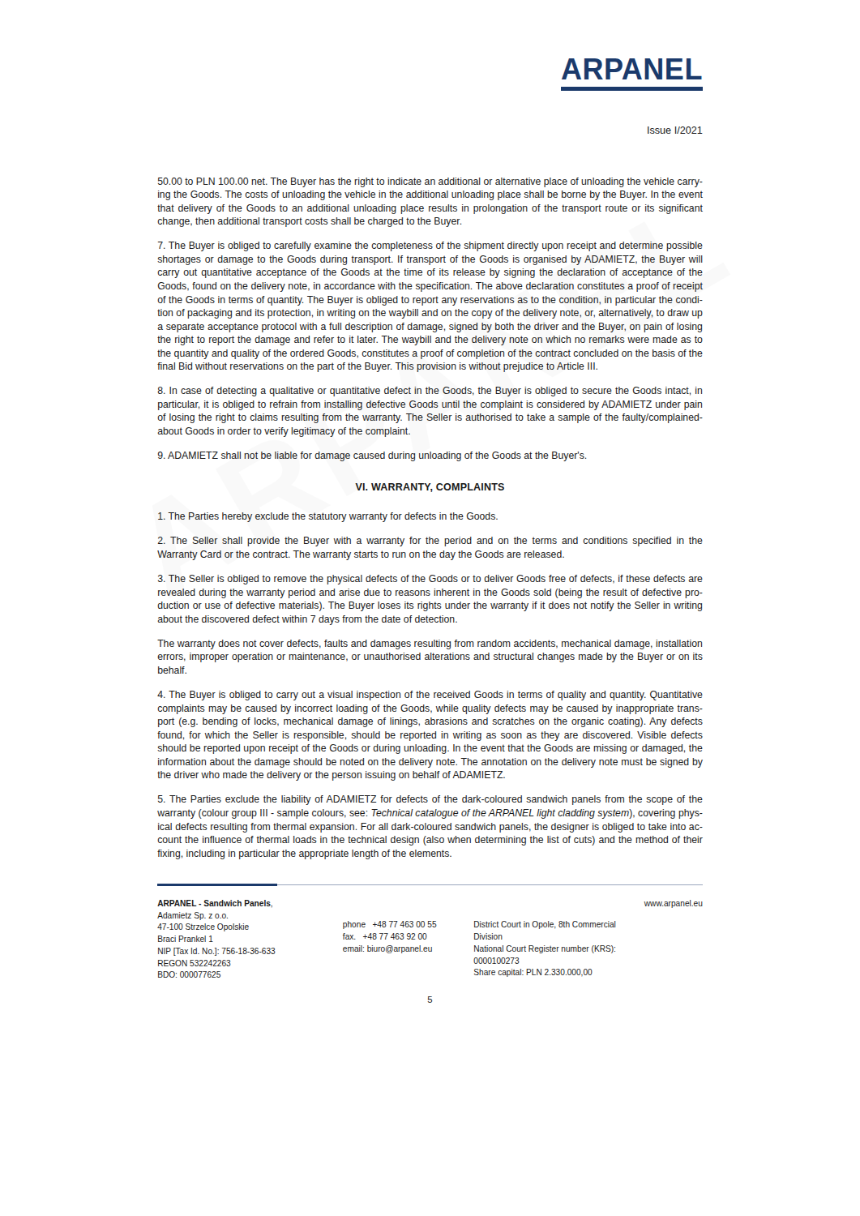ARPANEL
ARPANEL
Issue I/2021
50.00 to PLN 100.00 net. The Buyer has the right to indicate an additional or alternative place of unloading the vehicle carrying the Goods. The costs of unloading the vehicle in the additional unloading place shall be borne by the Buyer. In the event that delivery of the Goods to an additional unloading place results in prolongation of the transport route or its significant change, then additional transport costs shall be charged to the Buyer.
7. The Buyer is obliged to carefully examine the completeness of the shipment directly upon receipt and determine possible shortages or damage to the Goods during transport. If transport of the Goods is organised by ADAMIETZ, the Buyer will carry out quantitative acceptance of the Goods at the time of its release by signing the declaration of acceptance of the Goods, found on the delivery note, in accordance with the specification. The above declaration constitutes a proof of receipt of the Goods in terms of quantity. The Buyer is obliged to report any reservations as to the condition, in particular the condition of packaging and its protection, in writing on the waybill and on the copy of the delivery note, or, alternatively, to draw up a separate acceptance protocol with a full description of damage, signed by both the driver and the Buyer, on pain of losing the right to report the damage and refer to it later. The waybill and the delivery note on which no remarks were made as to the quantity and quality of the ordered Goods, constitutes a proof of completion of the contract concluded on the basis of the final Bid without reservations on the part of the Buyer. This provision is without prejudice to Article III.
8. In case of detecting a qualitative or quantitative defect in the Goods, the Buyer is obliged to secure the Goods intact, in particular, it is obliged to refrain from installing defective Goods until the complaint is considered by ADAMIETZ under pain of losing the right to claims resulting from the warranty. The Seller is authorised to take a sample of the faulty/complained-about Goods in order to verify legitimacy of the complaint.
9. ADAMIETZ shall not be liable for damage caused during unloading of the Goods at the Buyer's.
VI. WARRANTY, COMPLAINTS
1. The Parties hereby exclude the statutory warranty for defects in the Goods.
2. The Seller shall provide the Buyer with a warranty for the period and on the terms and conditions specified in the Warranty Card or the contract. The warranty starts to run on the day the Goods are released.
3. The Seller is obliged to remove the physical defects of the Goods or to deliver Goods free of defects, if these defects are revealed during the warranty period and arise due to reasons inherent in the Goods sold (being the result of defective production or use of defective materials). The Buyer loses its rights under the warranty if it does not notify the Seller in writing about the discovered defect within 7 days from the date of detection.
The warranty does not cover defects, faults and damages resulting from random accidents, mechanical damage, installation errors, improper operation or maintenance, or unauthorised alterations and structural changes made by the Buyer or on its behalf.
4. The Buyer is obliged to carry out a visual inspection of the received Goods in terms of quality and quantity. Quantitative complaints may be caused by incorrect loading of the Goods, while quality defects may be caused by inappropriate transport (e.g. bending of locks, mechanical damage of linings, abrasions and scratches on the organic coating). Any defects found, for which the Seller is responsible, should be reported in writing as soon as they are discovered. Visible defects should be reported upon receipt of the Goods or during unloading. In the event that the Goods are missing or damaged, the information about the damage should be noted on the delivery note. The annotation on the delivery note must be signed by the driver who made the delivery or the person issuing on behalf of ADAMIETZ.
5. The Parties exclude the liability of ADAMIETZ for defects of the dark-coloured sandwich panels from the scope of the warranty (colour group III - sample colours, see: Technical catalogue of the ARPANEL light cladding system), covering physical defects resulting from thermal expansion. For all dark-coloured sandwich panels, the designer is obliged to take into account the influence of thermal loads in the technical design (also when determining the list of cuts) and the method of their fixing, including in particular the appropriate length of the elements.
ARPANEL - Sandwich Panels,
Adamietz Sp. z o.o.
47-100 Strzelce Opolskie
Braci Prankel 1
NIP [Tax Id. No.]: 756-18-36-633
REGON 532242263
BDO: 000077625
phone +48 77 463 00 55
fax. +48 77 463 92 00
email: biuro@arpanel.eu
District Court in Opole, 8th Commercial Division
National Court Register number (KRS): 0000100273
Share capital: PLN 2.330.000,00
www.arpanel.eu
5